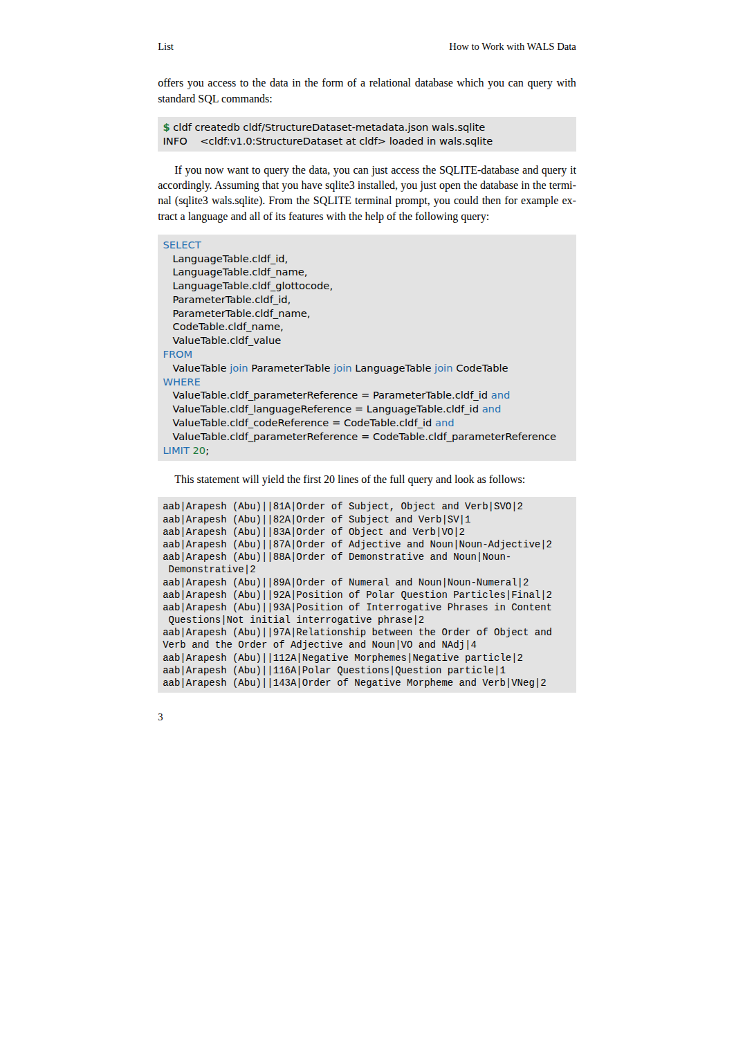List How to Work with WALS Data
offers you access to the data in the form of a relational database which you can query with standard SQL commands:
$ cldf createdb cldf/StructureDataset-metadata.json wals.sqlite INFO <cldf:v1.0:StructureDataset at cldf> loaded in wals.sqlite
If you now want to query the data, you can just access the SQLITE-database and query it accordingly. Assuming that you have sqlite3 installed, you just open the database in the terminal (sqlite3 wals.sqlite). From the SQLITE terminal prompt, you could then for example extract a language and all of its features with the help of the following query:
SELECT LanguageTable.cldf_id, LanguageTable.cldf_name, LanguageTable.cldf_glottocode, ParameterTable.cldf_id, ParameterTable.cldf_name, CodeTable.cldf_name, ValueTable.cldf_value FROM ValueTable join ParameterTable join LanguageTable join CodeTable WHERE ValueTable.cldf_parameterReference = ParameterTable.cldf_id and ValueTable.cldf_languageReference = LanguageTable.cldf_id and ValueTable.cldf_codeReference = CodeTable.cldf_id and ValueTable.cldf_parameterReference = CodeTable.cldf_parameterReference LIMIT 20;
This statement will yield the first 20 lines of the full query and look as follows:
aab|Arapesh (Abu)||81A|Order of Subject, Object and Verb|SVO|2 aab|Arapesh (Abu)||82A|Order of Subject and Verb|SV|1 aab|Arapesh (Abu)||83A|Order of Object and Verb|VO|2 aab|Arapesh (Abu)||87A|Order of Adjective and Noun|Noun-Adjective|2 aab|Arapesh (Abu)||88A|Order of Demonstrative and Noun|Noun- Demonstrative|2 aab|Arapesh (Abu)||89A|Order of Numeral and Noun|Noun-Numeral|2 aab|Arapesh (Abu)||92A|Position of Polar Question Particles|Final|2 aab|Arapesh (Abu)||93A|Position of Interrogative Phrases in Content Questions|Not initial interrogative phrase|2 aab|Arapesh (Abu)||97A|Relationship between the Order of Object and Verb and the Order of Adjective and Noun|VO and NAdj|4 aab|Arapesh (Abu)||112A|Negative Morphemes|Negative particle|2 aab|Arapesh (Abu)||116A|Polar Questions|Question particle|1 aab|Arapesh (Abu)||143A|Order of Negative Morpheme and Verb|VNeg|2
3